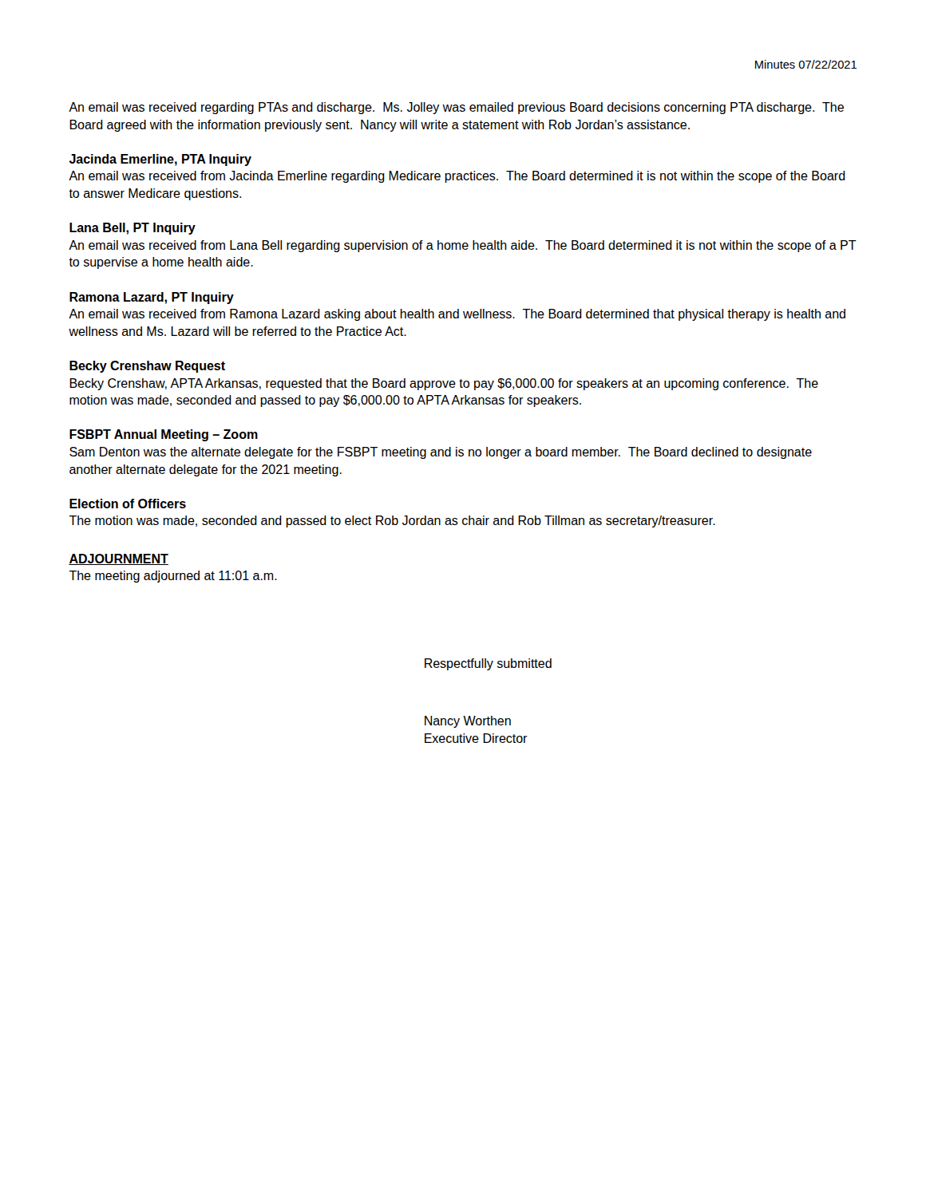Minutes 07/22/2021
An email was received regarding PTAs and discharge. Ms. Jolley was emailed previous Board decisions concerning PTA discharge. The Board agreed with the information previously sent. Nancy will write a statement with Rob Jordan’s assistance.
Jacinda Emerline, PTA Inquiry
An email was received from Jacinda Emerline regarding Medicare practices. The Board determined it is not within the scope of the Board to answer Medicare questions.
Lana Bell, PT Inquiry
An email was received from Lana Bell regarding supervision of a home health aide. The Board determined it is not within the scope of a PT to supervise a home health aide.
Ramona Lazard, PT Inquiry
An email was received from Ramona Lazard asking about health and wellness. The Board determined that physical therapy is health and wellness and Ms. Lazard will be referred to the Practice Act.
Becky Crenshaw Request
Becky Crenshaw, APTA Arkansas, requested that the Board approve to pay $6,000.00 for speakers at an upcoming conference. The motion was made, seconded and passed to pay $6,000.00 to APTA Arkansas for speakers.
FSBPT Annual Meeting – Zoom
Sam Denton was the alternate delegate for the FSBPT meeting and is no longer a board member. The Board declined to designate another alternate delegate for the 2021 meeting.
Election of Officers
The motion was made, seconded and passed to elect Rob Jordan as chair and Rob Tillman as secretary/treasurer.
ADJOURNMENT
The meeting adjourned at 11:01 a.m.
Respectfully submitted
Nancy Worthen
Executive Director